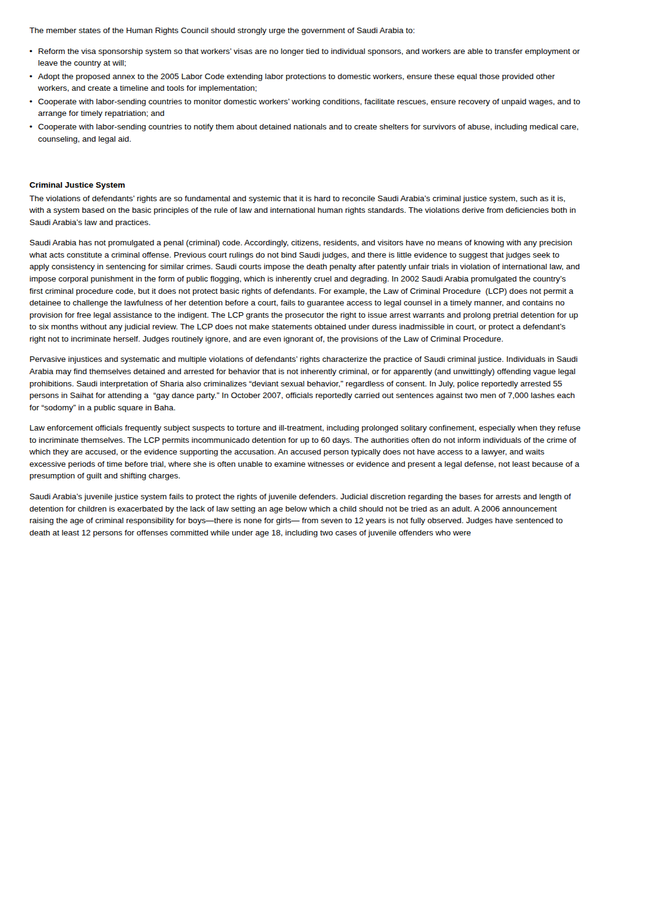The member states of the Human Rights Council should strongly urge the government of Saudi Arabia to:
Reform the visa sponsorship system so that workers’ visas are no longer tied to individual sponsors, and workers are able to transfer employment or leave the country at will;
Adopt the proposed annex to the 2005 Labor Code extending labor protections to domestic workers, ensure these equal those provided other workers, and create a timeline and tools for implementation;
Cooperate with labor-sending countries to monitor domestic workers’ working conditions, facilitate rescues, ensure recovery of unpaid wages, and to arrange for timely repatriation; and
Cooperate with labor-sending countries to notify them about detained nationals and to create shelters for survivors of abuse, including medical care, counseling, and legal aid.
Criminal Justice System
The violations of defendants’ rights are so fundamental and systemic that it is hard to reconcile Saudi Arabia’s criminal justice system, such as it is, with a system based on the basic principles of the rule of law and international human rights standards. The violations derive from deficiencies both in Saudi Arabia’s law and practices.
Saudi Arabia has not promulgated a penal (criminal) code. Accordingly, citizens, residents, and visitors have no means of knowing with any precision what acts constitute a criminal offense. Previous court rulings do not bind Saudi judges, and there is little evidence to suggest that judges seek to apply consistency in sentencing for similar crimes. Saudi courts impose the death penalty after patently unfair trials in violation of international law, and impose corporal punishment in the form of public flogging, which is inherently cruel and degrading. In 2002 Saudi Arabia promulgated the country’s first criminal procedure code, but it does not protect basic rights of defendants. For example, the Law of Criminal Procedure (LCP) does not permit a detainee to challenge the lawfulness of her detention before a court, fails to guarantee access to legal counsel in a timely manner, and contains no provision for free legal assistance to the indigent. The LCP grants the prosecutor the right to issue arrest warrants and prolong pretrial detention for up to six months without any judicial review. The LCP does not make statements obtained under duress inadmissible in court, or protect a defendant’s right not to incriminate herself. Judges routinely ignore, and are even ignorant of, the provisions of the Law of Criminal Procedure.
Pervasive injustices and systematic and multiple violations of defendants’ rights characterize the practice of Saudi criminal justice. Individuals in Saudi Arabia may find themselves detained and arrested for behavior that is not inherently criminal, or for apparently (and unwittingly) offending vague legal prohibitions. Saudi interpretation of Sharia also criminalizes “deviant sexual behavior,” regardless of consent. In July, police reportedly arrested 55 persons in Saihat for attending a “gay dance party.” In October 2007, officials reportedly carried out sentences against two men of 7,000 lashes each for “sodomy” in a public square in Baha.
Law enforcement officials frequently subject suspects to torture and ill-treatment, including prolonged solitary confinement, especially when they refuse to incriminate themselves. The LCP permits incommunicado detention for up to 60 days. The authorities often do not inform individuals of the crime of which they are accused, or the evidence supporting the accusation. An accused person typically does not have access to a lawyer, and waits excessive periods of time before trial, where she is often unable to examine witnesses or evidence and present a legal defense, not least because of a presumption of guilt and shifting charges.
Saudi Arabia’s juvenile justice system fails to protect the rights of juvenile defenders. Judicial discretion regarding the bases for arrests and length of detention for children is exacerbated by the lack of law setting an age below which a child should not be tried as an adult. A 2006 announcement raising the age of criminal responsibility for boys—there is none for girls— from seven to 12 years is not fully observed. Judges have sentenced to death at least 12 persons for offenses committed while under age 18, including two cases of juvenile offenders who were